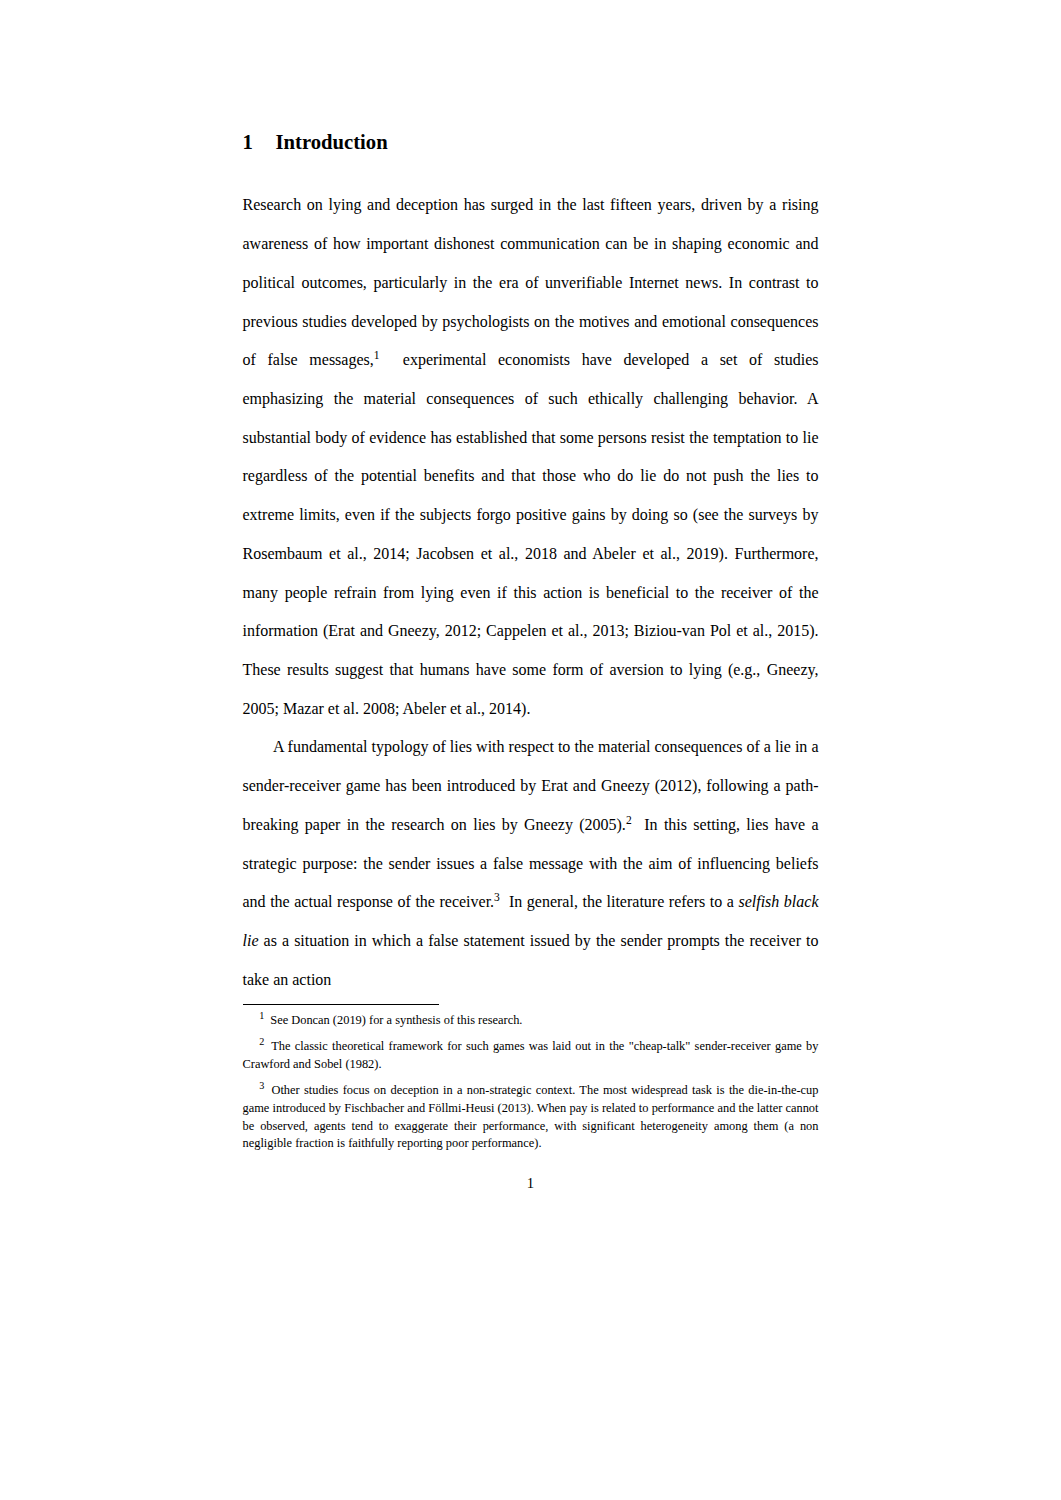1 Introduction
Research on lying and deception has surged in the last fifteen years, driven by a rising awareness of how important dishonest communication can be in shaping economic and political outcomes, particularly in the era of unverifiable Internet news. In contrast to previous studies developed by psychologists on the motives and emotional consequences of false messages,1 experimental economists have developed a set of studies emphasizing the material consequences of such ethically challenging behavior. A substantial body of evidence has established that some persons resist the temptation to lie regardless of the potential benefits and that those who do lie do not push the lies to extreme limits, even if the subjects forgo positive gains by doing so (see the surveys by Rosembaum et al., 2014; Jacobsen et al., 2018 and Abeler et al., 2019). Furthermore, many people refrain from lying even if this action is beneficial to the receiver of the information (Erat and Gneezy, 2012; Cappelen et al., 2013; Biziou-van Pol et al., 2015). These results suggest that humans have some form of aversion to lying (e.g., Gneezy, 2005; Mazar et al. 2008; Abeler et al., 2014).
A fundamental typology of lies with respect to the material consequences of a lie in a sender-receiver game has been introduced by Erat and Gneezy (2012), following a path-breaking paper in the research on lies by Gneezy (2005).2 In this setting, lies have a strategic purpose: the sender issues a false message with the aim of influencing beliefs and the actual response of the receiver.3 In general, the literature refers to a selfish black lie as a situation in which a false statement issued by the sender prompts the receiver to take an action
1 See Doncan (2019) for a synthesis of this research.
2 The classic theoretical framework for such games was laid out in the "cheap-talk" sender-receiver game by Crawford and Sobel (1982).
3 Other studies focus on deception in a non-strategic context. The most widespread task is the die-in-the-cup game introduced by Fischbacher and Föllmi-Heusi (2013). When pay is related to performance and the latter cannot be observed, agents tend to exaggerate their performance, with significant heterogeneity among them (a non negligible fraction is faithfully reporting poor performance).
1